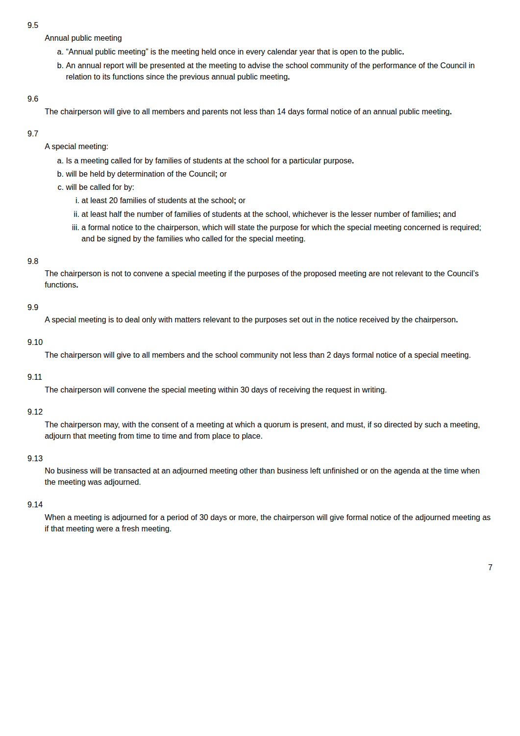9.5
Annual public meeting
“Annual public meeting” is the meeting held once in every calendar year that is open to the public.
An annual report will be presented at the meeting to advise the school community of the performance of the Council in relation to its functions since the previous annual public meeting.
9.6
The chairperson will give to all members and parents not less than 14 days formal notice of an annual public meeting.
9.7
A special meeting:
Is a meeting called for by families of students at the school for a particular purpose.
will be held by determination of the Council; or
will be called for by:
at least 20 families of students at the school; or
at least half the number of families of students at the school, whichever is the lesser number of families; and
a formal notice to the chairperson, which will state the purpose for which the special meeting concerned is required; and be signed by the families who called for the special meeting.
9.8
The chairperson is not to convene a special meeting if the purposes of the proposed meeting are not relevant to the Council’s functions.
9.9
A special meeting is to deal only with matters relevant to the purposes set out in the notice received by the chairperson.
9.10
The chairperson will give to all members and the school community not less than 2 days formal notice of a special meeting.
9.11
The chairperson will convene the special meeting within 30 days of receiving the request in writing.
9.12
The chairperson may, with the consent of a meeting at which a quorum is present, and must, if so directed by such a meeting, adjourn that meeting from time to time and from place to place.
9.13
No business will be transacted at an adjourned meeting other than business left unfinished or on the agenda at the time when the meeting was adjourned.
9.14
When a meeting is adjourned for a period of 30 days or more, the chairperson will give formal notice of the adjourned meeting as if that meeting were a fresh meeting.
7